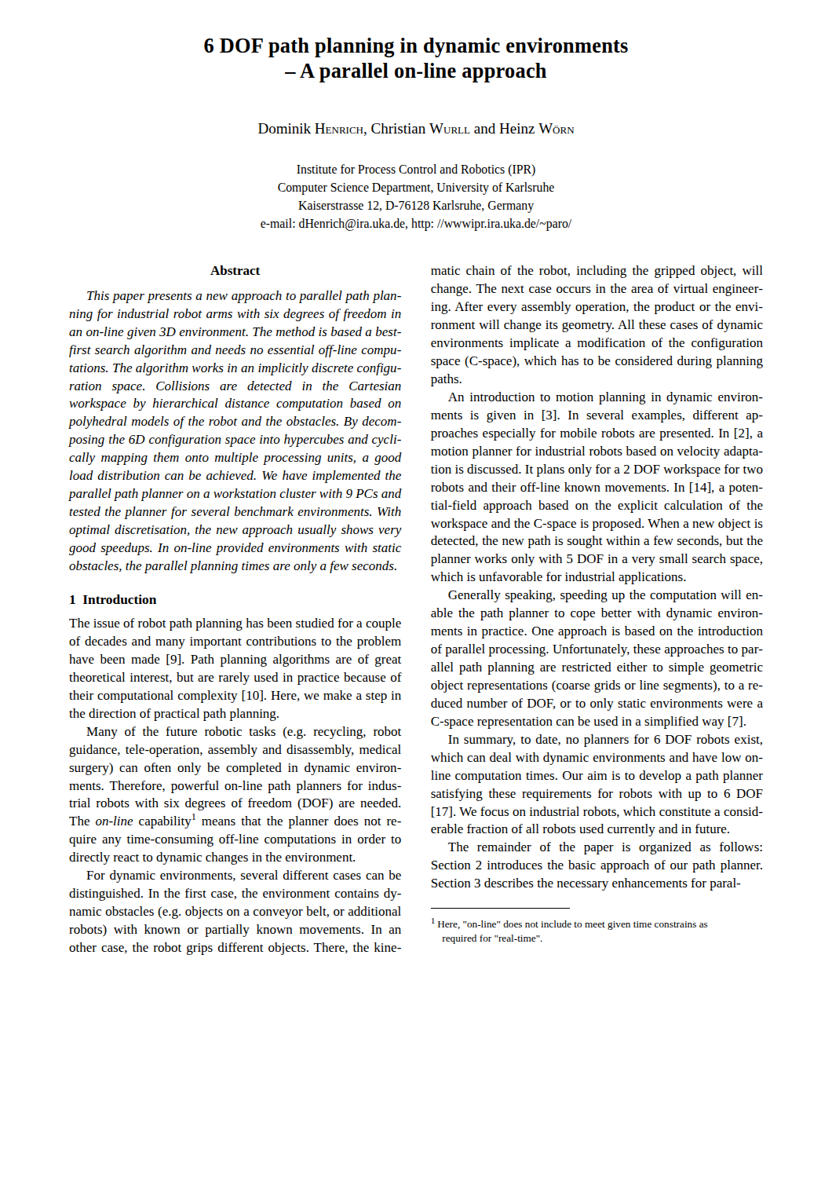6 DOF path planning in dynamic environments– A parallel on-line approach
Dominik Henrich, Christian Wurll and Heinz Wörn
Institute for Process Control and Robotics (IPR)
Computer Science Department, University of Karlsruhe
Kaiserstrasse 12, D-76128 Karlsruhe, Germany
e-mail: dHenrich@ira.uka.de, http: //wwwipr.ira.uka.de/~paro/
Abstract
This paper presents a new approach to parallel path planning for industrial robot arms with six degrees of freedom in an on-line given 3D environment. The method is based a best-first search algorithm and needs no essential off-line computations. The algorithm works in an implicitly discrete configuration space. Collisions are detected in the Cartesian workspace by hierarchical distance computation based on polyhedral models of the robot and the obstacles. By decomposing the 6D configuration space into hypercubes and cyclically mapping them onto multiple processing units, a good load distribution can be achieved. We have implemented the parallel path planner on a workstation cluster with 9 PCs and tested the planner for several benchmark environments. With optimal discretisation, the new approach usually shows very good speedups. In on-line provided environments with static obstacles, the parallel planning times are only a few seconds.
1 Introduction
The issue of robot path planning has been studied for a couple of decades and many important contributions to the problem have been made [9]. Path planning algorithms are of great theoretical interest, but are rarely used in practice because of their computational complexity [10]. Here, we make a step in the direction of practical path planning.
Many of the future robotic tasks (e.g. recycling, robot guidance, tele-operation, assembly and disassembly, medical surgery) can often only be completed in dynamic environments. Therefore, powerful on-line path planners for industrial robots with six degrees of freedom (DOF) are needed. The on-line capability1 means that the planner does not require any time-consuming off-line computations in order to directly react to dynamic changes in the environment.
For dynamic environments, several different cases can be distinguished. In the first case, the environment contains dynamic obstacles (e.g. objects on a conveyor belt, or additional robots) with known or partially known movements. In an other case, the robot grips different objects. There, the kinematic chain of the robot, including the gripped object, will change. The next case occurs in the area of virtual engineering. After every assembly operation, the product or the environment will change its geometry. All these cases of dynamic environments implicate a modification of the configuration space (C-space), which has to be considered during planning paths.
An introduction to motion planning in dynamic environments is given in [3]. In several examples, different approaches especially for mobile robots are presented. In [2], a motion planner for industrial robots based on velocity adaptation is discussed. It plans only for a 2 DOF workspace for two robots and their off-line known movements. In [14], a potential-field approach based on the explicit calculation of the workspace and the C-space is proposed. When a new object is detected, the new path is sought within a few seconds, but the planner works only with 5 DOF in a very small search space, which is unfavorable for industrial applications.
Generally speaking, speeding up the computation will enable the path planner to cope better with dynamic environments in practice. One approach is based on the introduction of parallel processing. Unfortunately, these approaches to parallel path planning are restricted either to simple geometric object representations (coarse grids or line segments), to a reduced number of DOF, or to only static environments were a C-space representation can be used in a simplified way [7].
In summary, to date, no planners for 6 DOF robots exist, which can deal with dynamic environments and have low on-line computation times. Our aim is to develop a path planner satisfying these requirements for robots with up to 6 DOF [17]. We focus on industrial robots, which constitute a considerable fraction of all robots used currently and in future.
The remainder of the paper is organized as follows: Section 2 introduces the basic approach of our path planner. Section 3 describes the necessary enhancements for paral-
1 Here, "on-line" does not include to meet given time constrains as required for "real-time".